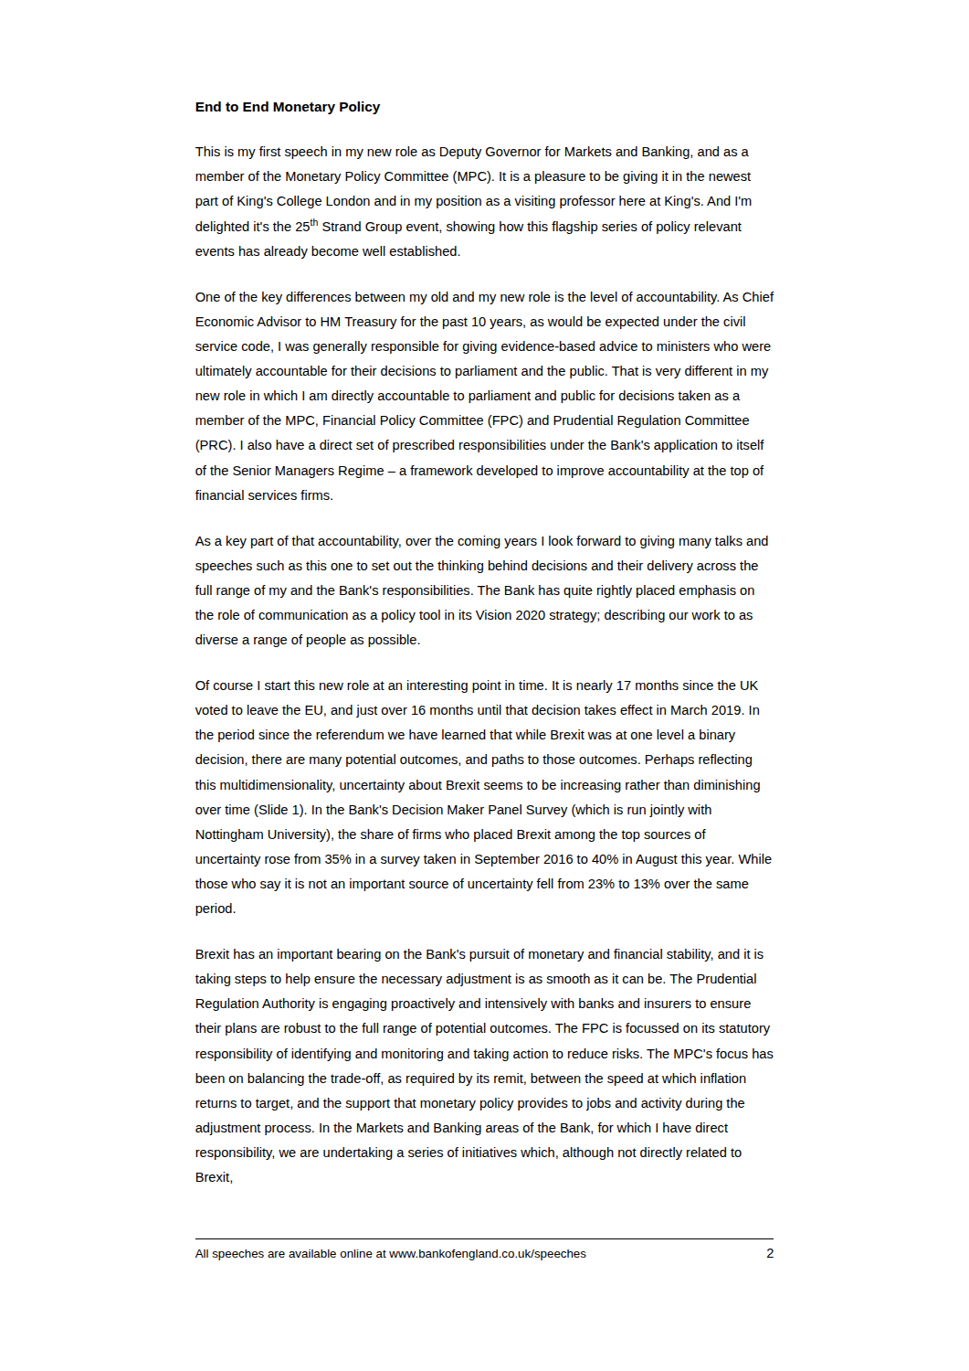End to End Monetary Policy
This is my first speech in my new role as Deputy Governor for Markets and Banking, and as a member of the Monetary Policy Committee (MPC). It is a pleasure to be giving it in the newest part of King's College London and in my position as a visiting professor here at King's. And I'm delighted it's the 25th Strand Group event, showing how this flagship series of policy relevant events has already become well established.
One of the key differences between my old and my new role is the level of accountability. As Chief Economic Advisor to HM Treasury for the past 10 years, as would be expected under the civil service code, I was generally responsible for giving evidence-based advice to ministers who were ultimately accountable for their decisions to parliament and the public. That is very different in my new role in which I am directly accountable to parliament and public for decisions taken as a member of the MPC, Financial Policy Committee (FPC) and Prudential Regulation Committee (PRC). I also have a direct set of prescribed responsibilities under the Bank's application to itself of the Senior Managers Regime – a framework developed to improve accountability at the top of financial services firms.
As a key part of that accountability, over the coming years I look forward to giving many talks and speeches such as this one to set out the thinking behind decisions and their delivery across the full range of my and the Bank's responsibilities. The Bank has quite rightly placed emphasis on the role of communication as a policy tool in its Vision 2020 strategy; describing our work to as diverse a range of people as possible.
Of course I start this new role at an interesting point in time. It is nearly 17 months since the UK voted to leave the EU, and just over 16 months until that decision takes effect in March 2019. In the period since the referendum we have learned that while Brexit was at one level a binary decision, there are many potential outcomes, and paths to those outcomes. Perhaps reflecting this multidimensionality, uncertainty about Brexit seems to be increasing rather than diminishing over time (Slide 1). In the Bank's Decision Maker Panel Survey (which is run jointly with Nottingham University), the share of firms who placed Brexit among the top sources of uncertainty rose from 35% in a survey taken in September 2016 to 40% in August this year. While those who say it is not an important source of uncertainty fell from 23% to 13% over the same period.
Brexit has an important bearing on the Bank's pursuit of monetary and financial stability, and it is taking steps to help ensure the necessary adjustment is as smooth as it can be. The Prudential Regulation Authority is engaging proactively and intensively with banks and insurers to ensure their plans are robust to the full range of potential outcomes. The FPC is focussed on its statutory responsibility of identifying and monitoring and taking action to reduce risks. The MPC's focus has been on balancing the trade-off, as required by its remit, between the speed at which inflation returns to target, and the support that monetary policy provides to jobs and activity during the adjustment process. In the Markets and Banking areas of the Bank, for which I have direct responsibility, we are undertaking a series of initiatives which, although not directly related to Brexit,
All speeches are available online at www.bankofengland.co.uk/speeches
2